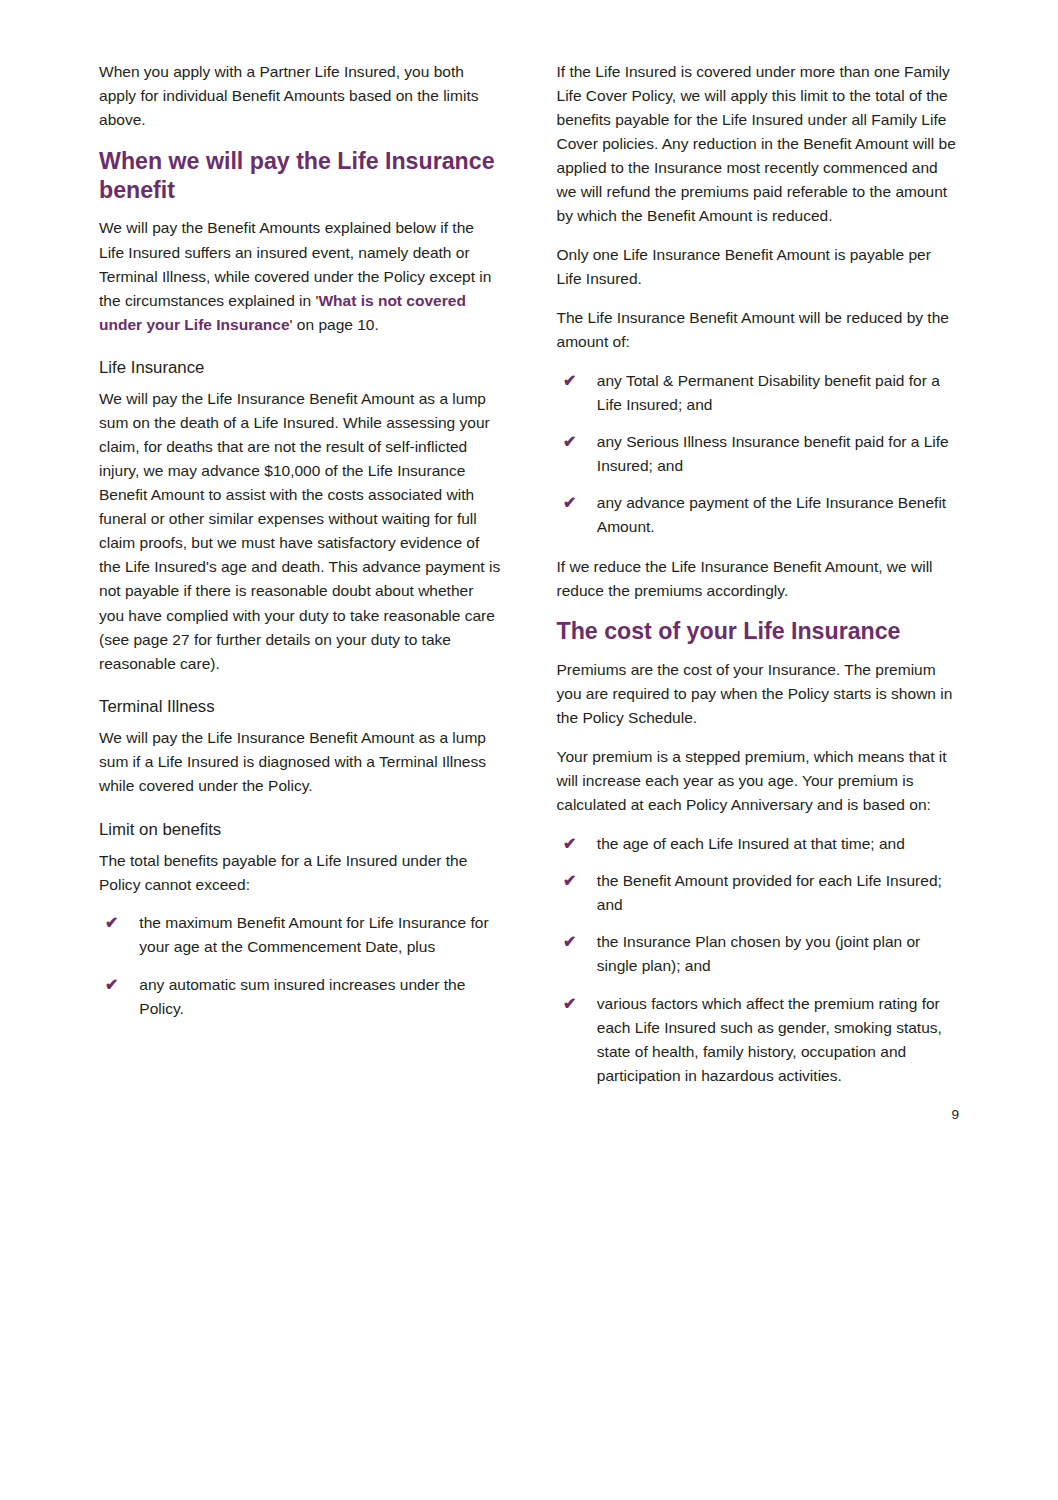When you apply with a Partner Life Insured, you both apply for individual Benefit Amounts based on the limits above.
When we will pay the Life Insurance benefit
We will pay the Benefit Amounts explained below if the Life Insured suffers an insured event, namely death or Terminal Illness, while covered under the Policy except in the circumstances explained in 'What is not covered under your Life Insurance' on page 10.
Life Insurance
We will pay the Life Insurance Benefit Amount as a lump sum on the death of a Life Insured. While assessing your claim, for deaths that are not the result of self-inflicted injury, we may advance $10,000 of the Life Insurance Benefit Amount to assist with the costs associated with funeral or other similar expenses without waiting for full claim proofs, but we must have satisfactory evidence of the Life Insured's age and death. This advance payment is not payable if there is reasonable doubt about whether you have complied with your duty to take reasonable care (see page 27 for further details on your duty to take reasonable care).
Terminal Illness
We will pay the Life Insurance Benefit Amount as a lump sum if a Life Insured is diagnosed with a Terminal Illness while covered under the Policy.
Limit on benefits
The total benefits payable for a Life Insured under the Policy cannot exceed:
the maximum Benefit Amount for Life Insurance for your age at the Commencement Date, plus
any automatic sum insured increases under the Policy.
If the Life Insured is covered under more than one Family Life Cover Policy, we will apply this limit to the total of the benefits payable for the Life Insured under all Family Life Cover policies. Any reduction in the Benefit Amount will be applied to the Insurance most recently commenced and we will refund the premiums paid referable to the amount by which the Benefit Amount is reduced.
Only one Life Insurance Benefit Amount is payable per Life Insured.
The Life Insurance Benefit Amount will be reduced by the amount of:
any Total & Permanent Disability benefit paid for a Life Insured; and
any Serious Illness Insurance benefit paid for a Life Insured; and
any advance payment of the Life Insurance Benefit Amount.
If we reduce the Life Insurance Benefit Amount, we will reduce the premiums accordingly.
The cost of your Life Insurance
Premiums are the cost of your Insurance. The premium you are required to pay when the Policy starts is shown in the Policy Schedule.
Your premium is a stepped premium, which means that it will increase each year as you age. Your premium is calculated at each Policy Anniversary and is based on:
the age of each Life Insured at that time; and
the Benefit Amount provided for each Life Insured; and
the Insurance Plan chosen by you (joint plan or single plan); and
various factors which affect the premium rating for each Life Insured such as gender, smoking status, state of health, family history, occupation and participation in hazardous activities.
9